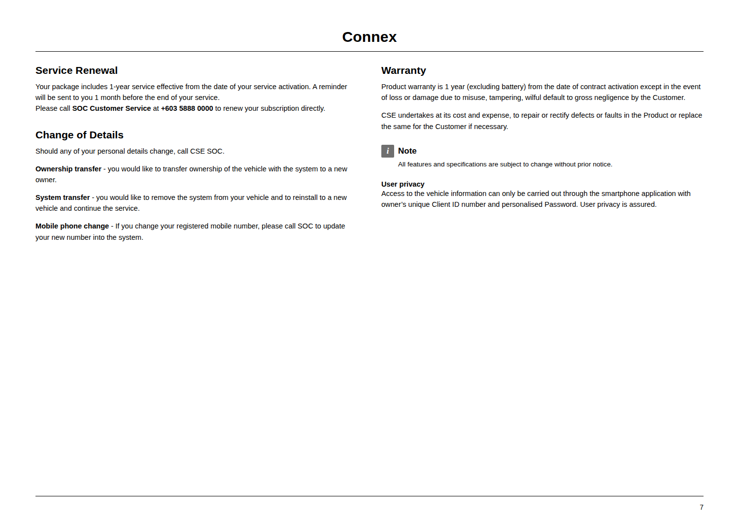Connex
Service Renewal
Your package includes 1-year service effective from the date of your service activation. A reminder will be sent to you 1 month before the end of your service.
Please call SOC Customer Service at +603 5888 0000 to renew your subscription directly.
Change of Details
Should any of your personal details change, call CSE SOC.
Ownership transfer - you would like to transfer ownership of the vehicle with the system to a new owner.
System transfer - you would like to remove the system from your vehicle and to reinstall to a new vehicle and continue the service.
Mobile phone change - If you change your registered mobile number, please call SOC to update your new number into the system.
Warranty
Product warranty is 1 year (excluding battery) from the date of contract activation except in the event of loss or damage due to misuse, tampering, wilful default to gross negligence by the Customer.
CSE undertakes at its cost and expense, to repair or rectify defects or faults in the Product or replace the same for the Customer if necessary.
i
Note
All features and specifications are subject to change without prior notice.
User privacy
Access to the vehicle information can only be carried out through the smartphone application with owner’s unique Client ID number and personalised Password. User privacy is assured.
7